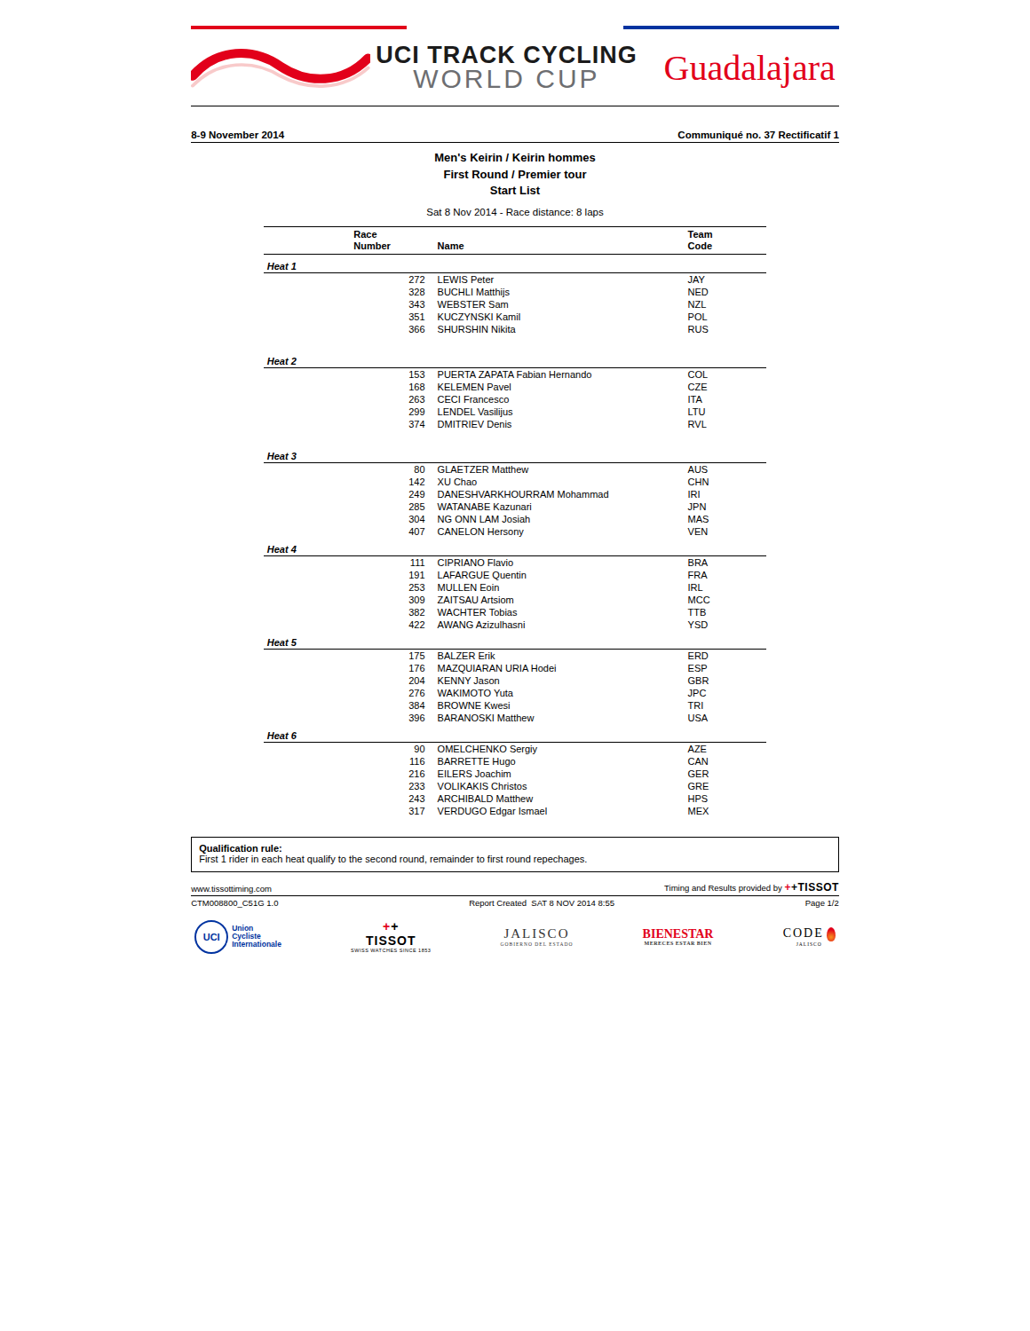UCI TRACK CYCLING
WORLD CUP
Guadalajara
8-9 November 2014
Communiqué no. 37 Rectificatif 1
Men's Keirin / Keirin hommes
First Round / Premier tour
Start List
Sat 8 Nov 2014 - Race distance: 8 laps
| | Race Number | Name | Team Code |
| --- | --- | --- | --- |
| Heat 1 | | | |
| | 272 | LEWIS Peter | JAY |
| | 328 | BUCHLI Matthijs | NED |
| | 343 | WEBSTER Sam | NZL |
| | 351 | KUCZYNSKI Kamil | POL |
| | 366 | SHURSHIN Nikita | RUS |
| Heat 2 | | | |
| | 153 | PUERTA ZAPATA Fabian Hernando | COL |
| | 168 | KELEMEN Pavel | CZE |
| | 263 | CECI Francesco | ITA |
| | 299 | LENDEL Vasilijus | LTU |
| | 374 | DMITRIEV Denis | RVL |
| Heat 3 | | | |
| | 80 | GLAETZER Matthew | AUS |
| | 142 | XU Chao | CHN |
| | 249 | DANESHVARKHOURRAM Mohammad | IRI |
| | 285 | WATANABE Kazunari | JPN |
| | 304 | NG ONN LAM Josiah | MAS |
| | 407 | CANELON Hersony | VEN |
| Heat 4 | | | |
| | 111 | CIPRIANO Flavio | BRA |
| | 191 | LAFARGUE Quentin | FRA |
| | 253 | MULLEN Eoin | IRL |
| | 309 | ZAITSAU Artsiom | MCC |
| | 382 | WACHTER Tobias | TTB |
| | 422 | AWANG Azizulhasni | YSD |
| Heat 5 | | | |
| | 175 | BALZER Erik | ERD |
| | 176 | MAZQUIARAN URIA Hodei | ESP |
| | 204 | KENNY Jason | GBR |
| | 276 | WAKIMOTO Yuta | JPC |
| | 384 | BROWNE Kwesi | TRI |
| | 396 | BARANOSKI Matthew | USA |
| Heat 6 | | | |
| | 90 | OMELCHENKO Sergiy | AZE |
| | 116 | BARRETTE Hugo | CAN |
| | 216 | EILERS Joachim | GER |
| | 233 | VOLIKAKIS Christos | GRE |
| | 243 | ARCHIBALD Matthew | HPS |
| | 317 | VERDUGO Edgar Ismael | MEX |
Qualification rule:
First 1 rider in each heat qualify to the second round, remainder to first round repechages.
www.tissottiming.com
Timing and Results provided by ++TISSOT
CTM008800_C51G 1.0
Report Created SAT 8 NOV 2014 8:55
Page 1/2
UCI
Union
Cycliste
Internationale
++
TISSOT SWISS WATCHES SINCE 1853
JALISCO GOBIERNO DEL ESTADO
BIENESTAR MERECES ESTAR BIEN
CODE JALISCO